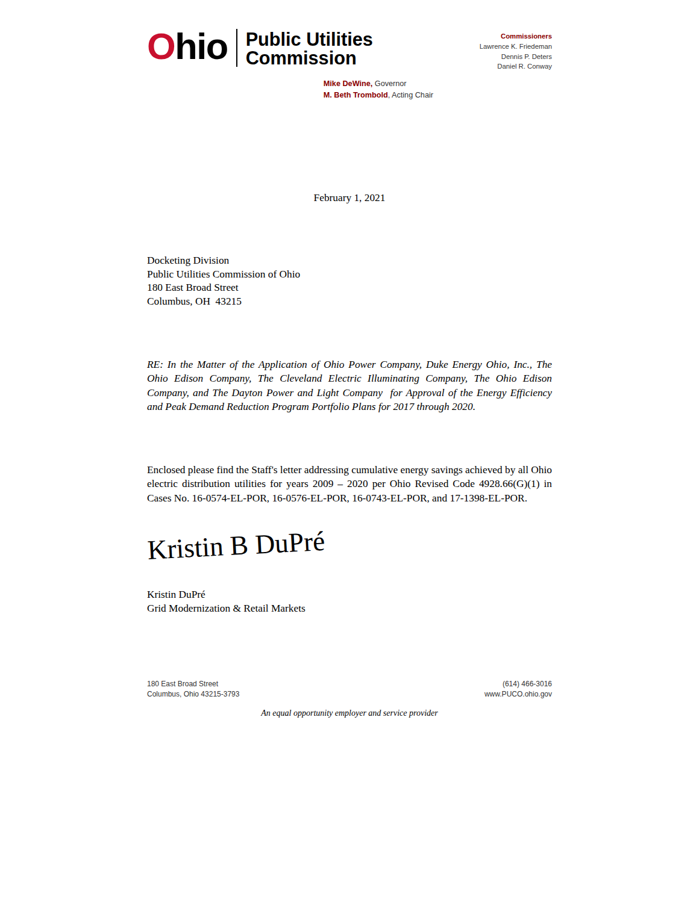Ohio
Public Utilities
Commission
Commissioners
Lawrence K. Friedeman
Dennis P. Deters
Daniel R. Conway
Mike DeWine, Governor
M. Beth Trombold, Acting Chair
February 1, 2021
Docketing Division
Public Utilities Commission of Ohio
180 East Broad Street
Columbus, OH 43215
RE: In the Matter of the Application of Ohio Power Company, Duke Energy Ohio, Inc., The Ohio Edison Company, The Cleveland Electric Illuminating Company, The Ohio Edison Company, and The Dayton Power and Light Company for Approval of the Energy Efficiency and Peak Demand Reduction Program Portfolio Plans for 2017 through 2020.
Enclosed please find the Staff's letter addressing cumulative energy savings achieved by all Ohio electric distribution utilities for years 2009 – 2020 per Ohio Revised Code 4928.66(G)(1) in Cases No. 16-0574-EL-POR, 16-0576-EL-POR, 16-0743-EL-POR, and 17-1398-EL-POR.
Kristin B DuPré
Kristin DuPré
Grid Modernization & Retail Markets
180 East Broad Street
Columbus, Ohio 43215-3793
(614) 466-3016
www.PUCO.ohio.gov
An equal opportunity employer and service provider